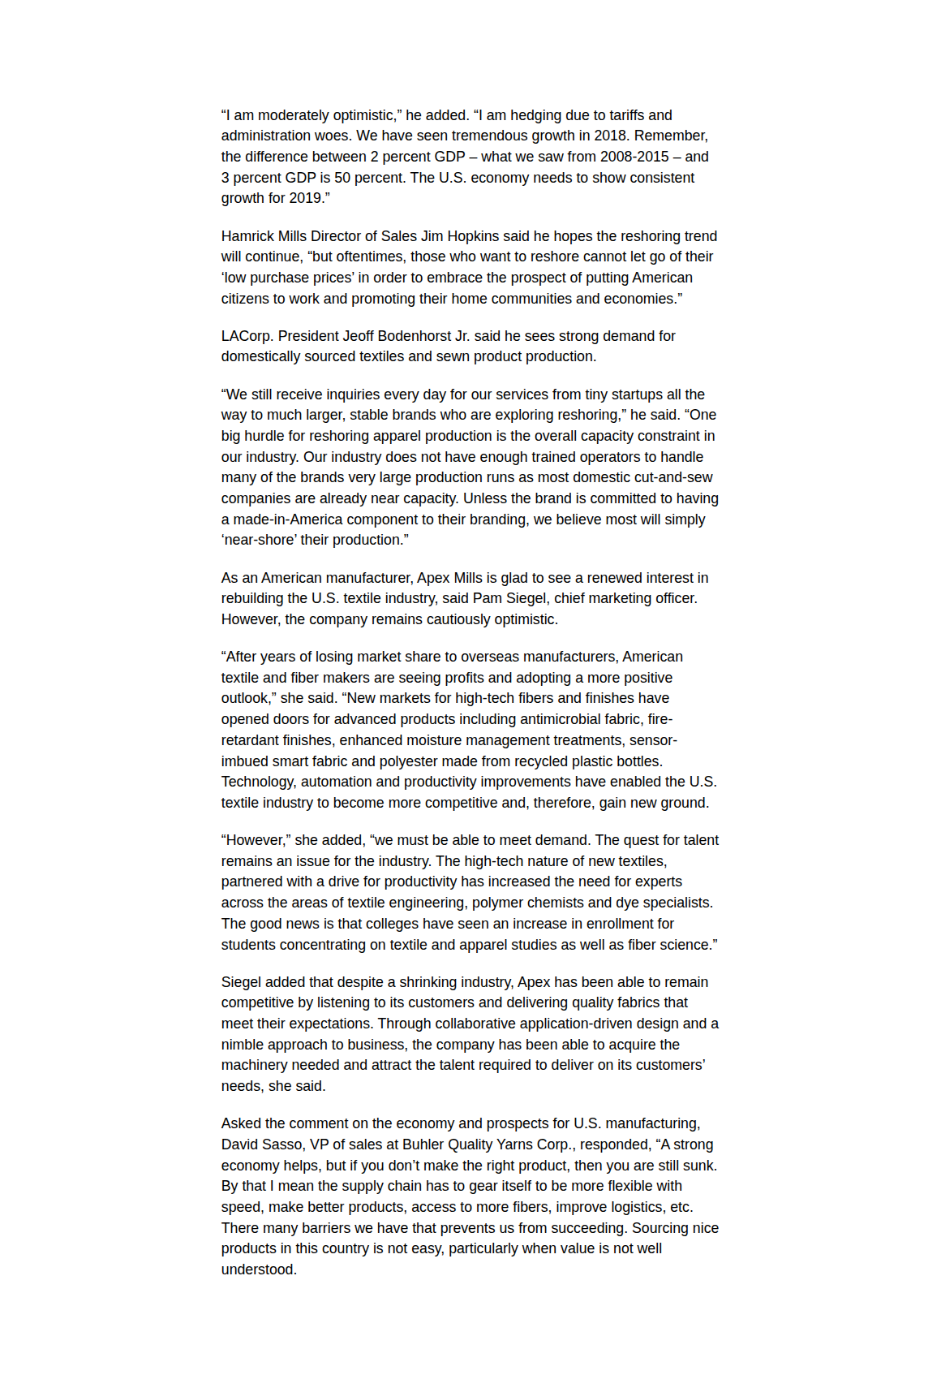“I am moderately optimistic,” he added. “I am hedging due to tariffs and administration woes. We have seen tremendous growth in 2018. Remember, the difference between 2 percent GDP – what we saw from 2008-2015 – and 3 percent GDP is 50 percent. The U.S. economy needs to show consistent growth for 2019.”
Hamrick Mills Director of Sales Jim Hopkins said he hopes the reshoring trend will continue, “but oftentimes, those who want to reshore cannot let go of their ‘low purchase prices’ in order to embrace the prospect of putting American citizens to work and promoting their home communities and economies.”
LACorp. President Jeoff Bodenhorst Jr. said he sees strong demand for domestically sourced textiles and sewn product production.
“We still receive inquiries every day for our services from tiny startups all the way to much larger, stable brands who are exploring reshoring,” he said. “One big hurdle for reshoring apparel production is the overall capacity constraint in our industry. Our industry does not have enough trained operators to handle many of the brands very large production runs as most domestic cut-and-sew companies are already near capacity. Unless the brand is committed to having a made-in-America component to their branding, we believe most will simply ‘near-shore’ their production.”
As an American manufacturer, Apex Mills is glad to see a renewed interest in rebuilding the U.S. textile industry, said Pam Siegel, chief marketing officer. However, the company remains cautiously optimistic.
“After years of losing market share to overseas manufacturers, American textile and fiber makers are seeing profits and adopting a more positive outlook,” she said. “New markets for high-tech fibers and finishes have opened doors for advanced products including antimicrobial fabric, fire-retardant finishes, enhanced moisture management treatments, sensor-imbued smart fabric and polyester made from recycled plastic bottles. Technology, automation and productivity improvements have enabled the U.S. textile industry to become more competitive and, therefore, gain new ground.
“However,” she added, “we must be able to meet demand. The quest for talent remains an issue for the industry. The high-tech nature of new textiles, partnered with a drive for productivity has increased the need for experts across the areas of textile engineering, polymer chemists and dye specialists. The good news is that colleges have seen an increase in enrollment for students concentrating on textile and apparel studies as well as fiber science.”
Siegel added that despite a shrinking industry, Apex has been able to remain competitive by listening to its customers and delivering quality fabrics that meet their expectations. Through collaborative application-driven design and a nimble approach to business, the company has been able to acquire the machinery needed and attract the talent required to deliver on its customers’ needs, she said.
Asked the comment on the economy and prospects for U.S. manufacturing, David Sasso, VP of sales at Buhler Quality Yarns Corp., responded, “A strong economy helps, but if you don’t make the right product, then you are still sunk. By that I mean the supply chain has to gear itself to be more flexible with speed, make better products, access to more fibers, improve logistics, etc. There many barriers we have that prevents us from succeeding. Sourcing nice products in this country is not easy, particularly when value is not well understood.